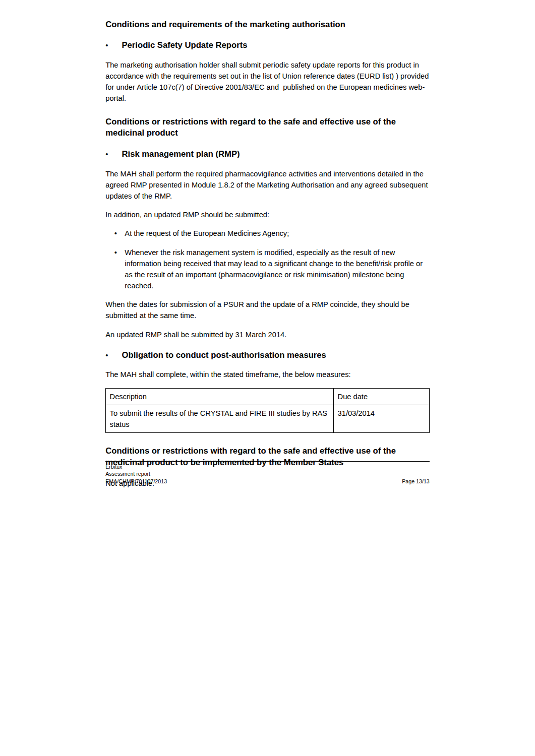Conditions and requirements of the marketing authorisation
• Periodic Safety Update Reports
The marketing authorisation holder shall submit periodic safety update reports for this product in accordance with the requirements set out in the list of Union reference dates (EURD list) ) provided for under Article 107c(7) of Directive 2001/83/EC and published on the European medicines web-portal.
Conditions or restrictions with regard to the safe and effective use of the medicinal product
• Risk management plan (RMP)
The MAH shall perform the required pharmacovigilance activities and interventions detailed in the agreed RMP presented in Module 1.8.2 of the Marketing Authorisation and any agreed subsequent updates of the RMP.
In addition, an updated RMP should be submitted:
At the request of the European Medicines Agency;
Whenever the risk management system is modified, especially as the result of new information being received that may lead to a significant change to the benefit/risk profile or as the result of an important (pharmacovigilance or risk minimisation) milestone being reached.
When the dates for submission of a PSUR and the update of a RMP coincide, they should be submitted at the same time.
An updated RMP shall be submitted by 31 March 2014.
• Obligation to conduct post-authorisation measures
The MAH shall complete, within the stated timeframe, the below measures:
| Description | Due date |
| To submit the results of the CRYSTAL and FIRE III studies by RAS status | 31/03/2014 |
Conditions or restrictions with regard to the safe and effective use of the medicinal product to be implemented by the Member States
Not applicable.
Erbitux
Assessment report
EMA/CHMP/701107/2013
Page 13/13